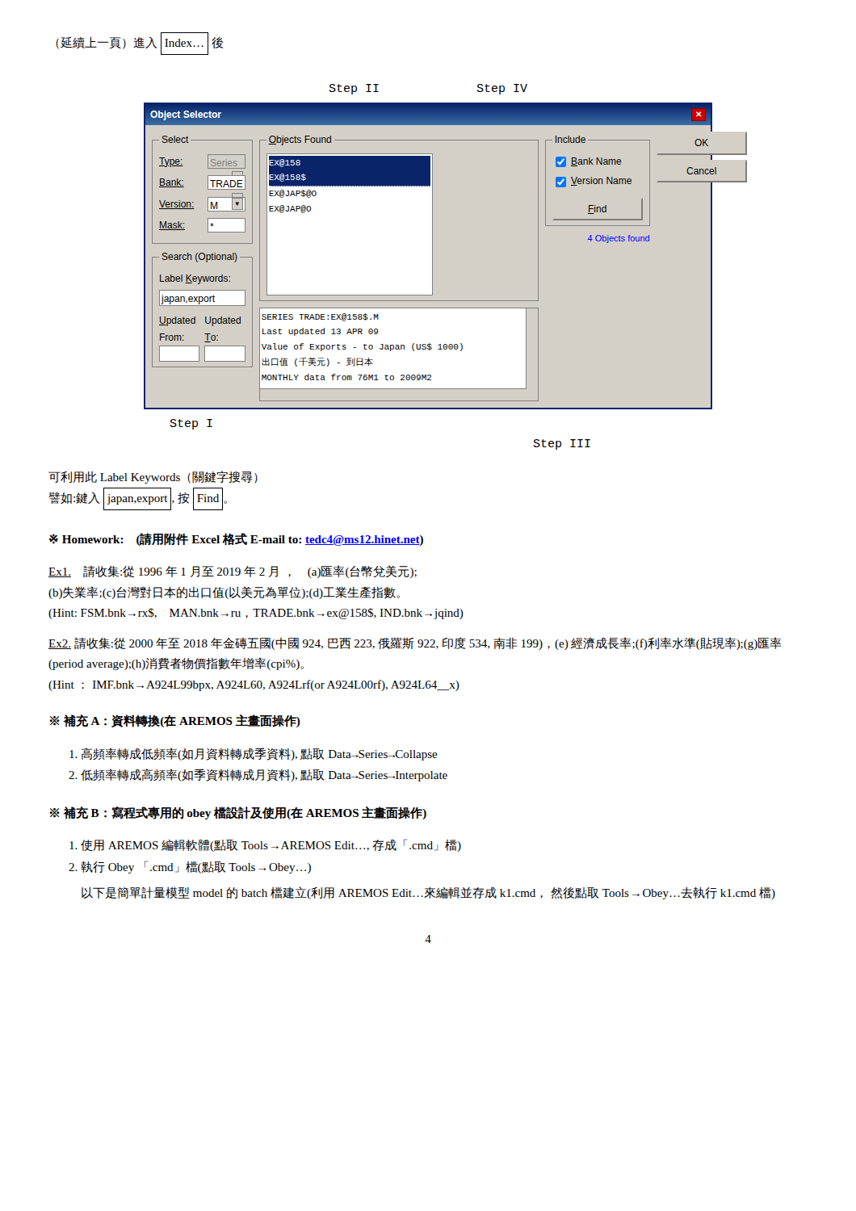（延續上一頁）進入 Index… 後
Step II Step IV
Object Selector ✕
Select
Type:
Series
Bank:
TRADE
Version:
M
Mask:
*
Search (Optional)
Label Keywords:
japan,export
Updated From:
Updated To:
Objects Found
EX@158
EX@158$
EX@JAP$@O
EX@JAP@O
SERIES TRADE:EX@158$.M
Last updated 13 APR 09
Value of Exports - to Japan (US$ 1000)
出口值 (千美元) - 到日本
MONTHLY data from 76M1 to 2009M2
Include
Bank Name
Version Name
Find
4 Objects found
OK Cancel
Step I
Step III
可利用此 Label Keywords（關鍵字搜尋）
譬如:鍵入 japan,export, 按 Find。
※ Homework:　(請用附件 Excel 格式 E-mail to: tedc4@ms12.hinet.net)
Ex1.　請收集:從 1996 年 1 月至 2019 年 2 月 ，　(a)匯率(台幣兌美元);
(b)失業率;(c)台灣對日本的出口值(以美元為單位);(d)工業生產指數。
(Hint: FSM.bnk→rx$,　MAN.bnk→ru，TRADE.bnk→ex@158$, IND.bnk→jqind)
Ex2. 請收集:從 2000 年至 2018 年金磚五國(中國 924, 巴西 223, 俄羅斯 922, 印度 534, 南非 199)，(e) 經濟成長率;(f)利率水準(貼現率);(g)匯率(period average);(h)消費者物價指數年增率(cpi%)。
(Hint ： IMF.bnk→A924L99bpx, A924L60, A924Lrf(or A924L00rf), A924L64__x)
※ 補充 A：資料轉換(在 AREMOS 主畫面操作)
高頻率轉成低頻率(如月資料轉成季資料), 點取 Data→Series→Collapse
低頻率轉成高頻率(如季資料轉成月資料), 點取 Data→Series→Interpolate
※ 補充 B：寫程式專用的 obey 檔設計及使用(在 AREMOS 主畫面操作)
使用 AREMOS 編輯軟體(點取 Tools → AREMOS Edit…, 存成「.cmd」檔)
執行 Obey 「.cmd」檔(點取 Tools → Obey…)
以下是簡單計量模型 model 的 batch 檔建立(利用 AREMOS Edit…來編輯並存成 k1.cmd， 然後點取 Tools → Obey…去執行 k1.cmd 檔)
4